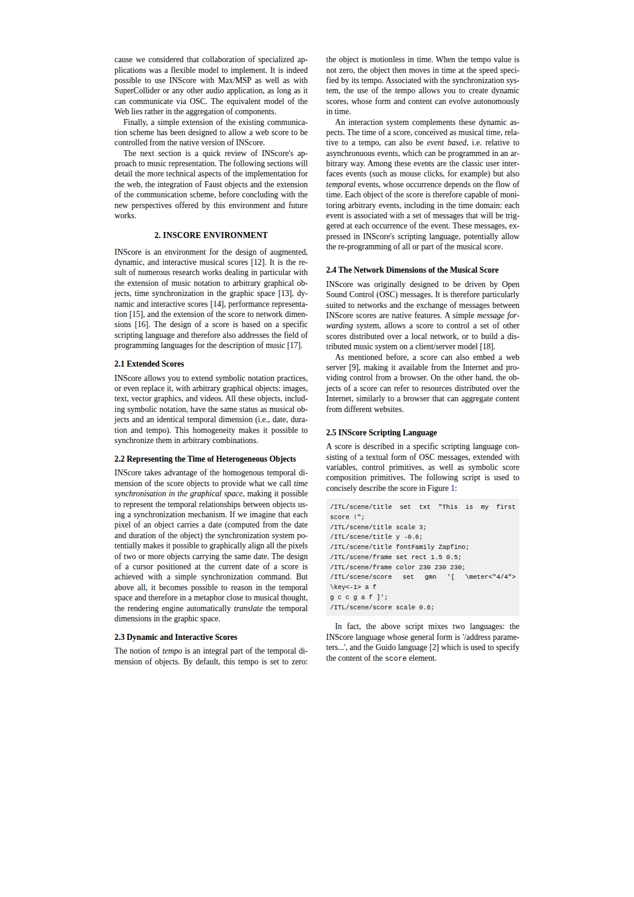cause we considered that collaboration of specialized applications was a flexible model to implement. It is indeed possible to use INScore with Max/MSP as well as with SuperCollider or any other audio application, as long as it can communicate via OSC. The equivalent model of the Web lies rather in the aggregation of components.
Finally, a simple extension of the existing communication scheme has been designed to allow a web score to be controlled from the native version of INScore.
The next section is a quick review of INScore's approach to music representation. The following sections will detail the more technical aspects of the implementation for the web, the integration of Faust objects and the extension of the communication scheme, before concluding with the new perspectives offered by this environment and future works.
2. INSCORE ENVIRONMENT
INScore is an environment for the design of augmented, dynamic, and interactive musical scores [12]. It is the result of numerous research works dealing in particular with the extension of music notation to arbitrary graphical objects, time synchronization in the graphic space [13], dynamic and interactive scores [14], performance representation [15], and the extension of the score to network dimensions [16]. The design of a score is based on a specific scripting language and therefore also addresses the field of programming languages for the description of music [17].
2.1 Extended Scores
INScore allows you to extend symbolic notation practices, or even replace it, with arbitrary graphical objects: images, text, vector graphics, and videos. All these objects, including symbolic notation, have the same status as musical objects and an identical temporal dimension (i.e., date, duration and tempo). This homogeneity makes it possible to synchronize them in arbitrary combinations.
2.2 Representing the Time of Heterogeneous Objects
INScore takes advantage of the homogenous temporal dimension of the score objects to provide what we call time synchronisation in the graphical space, making it possible to represent the temporal relationships between objects using a synchronization mechanism. If we imagine that each pixel of an object carries a date (computed from the date and duration of the object) the synchronization system potentially makes it possible to graphically align all the pixels of two or more objects carrying the same date. The design of a cursor positioned at the current date of a score is achieved with a simple synchronization command. But above all, it becomes possible to reason in the temporal space and therefore in a metaphor close to musical thought, the rendering engine automatically translate the temporal dimensions in the graphic space.
2.3 Dynamic and Interactive Scores
The notion of tempo is an integral part of the temporal dimension of objects. By default, this tempo is set to zero: the object is motionless in time. When the tempo value is not zero, the object then moves in time at the speed specified by its tempo. Associated with the synchronization system, the use of the tempo allows you to create dynamic scores, whose form and content can evolve autonomously in time.
An interaction system complements these dynamic aspects. The time of a score, conceived as musical time, relative to a tempo, can also be event based, i.e. relative to asynchronuous events, which can be programmed in an arbitrary way. Among these events are the classic user interfaces events (such as mouse clicks, for example) but also temporal events, whose occurrence depends on the flow of time. Each object of the score is therefore capable of monitoring arbitrary events, including in the time domain: each event is associated with a set of messages that will be triggered at each occurrence of the event. These messages, expressed in INScore's scripting language, potentially allow the re-programming of all or part of the musical score.
2.4 The Network Dimensions of the Musical Score
INScore was originally designed to be driven by Open Sound Control (OSC) messages. It is therefore particularly suited to networks and the exchange of messages between INScore scores are native features. A simple message forwarding system, allows a score to control a set of other scores distributed over a local network, or to build a distributed music system on a client/server model [18].
As mentioned before, a score can also embed a web server [9], making it available from the Internet and providing control from a browser. On the other hand, the objects of a score can refer to resources distributed over the Internet, similarly to a browser that can aggregate content from different websites.
2.5 INScore Scripting Language
A score is described in a specific scripting language consisting of a textual form of OSC messages, extended with variables, control primitives, as well as symbolic score composition primitives. The following script is used to concisely describe the score in Figure 1:
/ITL/scene/title set txt "This is my first score !"; /ITL/scene/title scale 3; /ITL/scene/title y -0.6; /ITL/scene/title fontFamily Zapfino; /ITL/scene/frame set rect 1.5 0.5; /ITL/scene/frame color 230 230 230; /ITL/scene/score set gmn '[ \meter<"4/4"> \key<-1> a f g c c g a f ]'; /ITL/scene/score scale 0.6;
In fact, the above script mixes two languages: the INScore language whose general form is '/address parameters...', and the Guido language [2] which is used to specify the content of the score element.